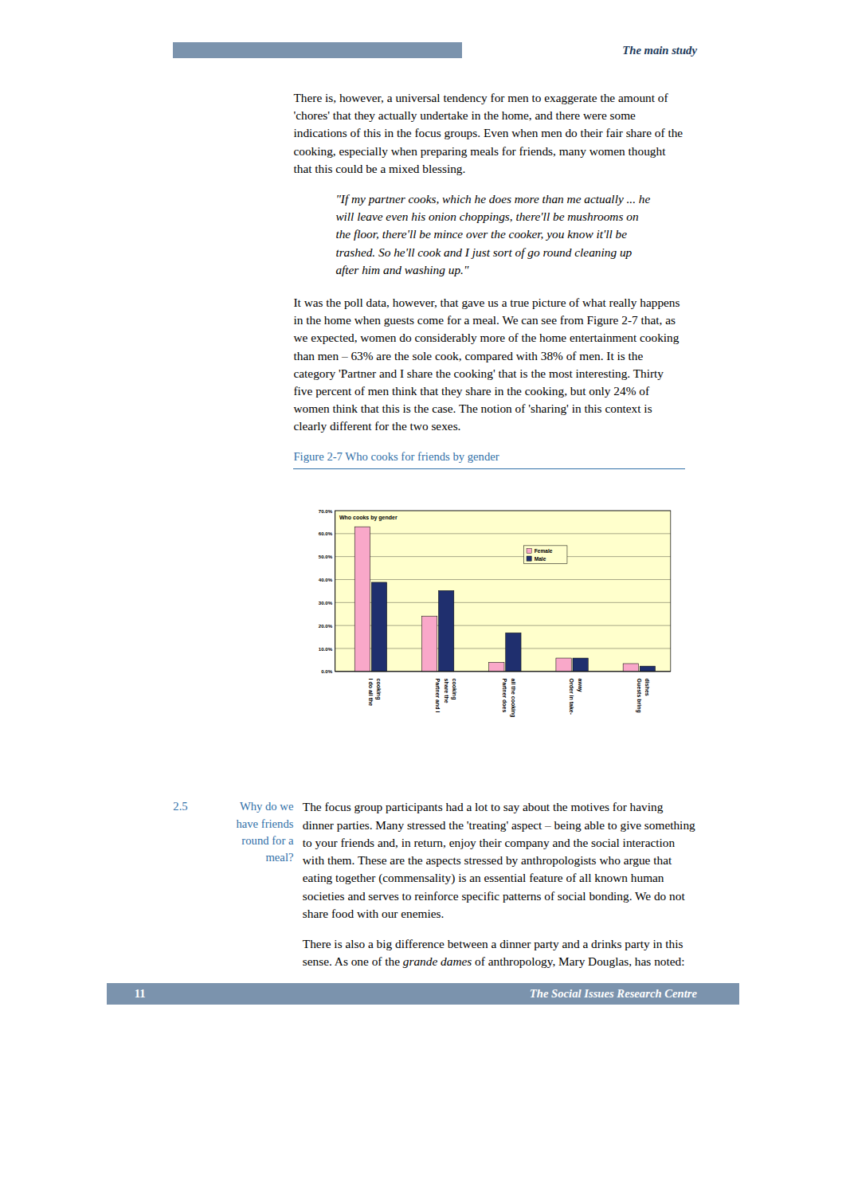The main study
There is, however, a universal tendency for men to exaggerate the amount of 'chores' that they actually undertake in the home, and there were some indications of this in the focus groups. Even when men do their fair share of the cooking, especially when preparing meals for friends, many women thought that this could be a mixed blessing.
"If my partner cooks, which he does more than me actually ... he will leave even his onion choppings, there'll be mushrooms on the floor, there'll be mince over the cooker, you know it'll be trashed. So he'll cook and I just sort of go round cleaning up after him and washing up."
It was the poll data, however, that gave us a true picture of what really happens in the home when guests come for a meal. We can see from Figure 2-7 that, as we expected, women do considerably more of the home entertainment cooking than men – 63% are the sole cook, compared with 38% of men. It is the category 'Partner and I share the cooking' that is the most interesting. Thirty five percent of men think that they share in the cooking, but only 24% of women think that this is the case. The notion of 'sharing' in this context is clearly different for the two sexes.
Figure 2-7 Who cooks for friends by gender
Who cooks by gender 70.0% 60.0% 50.0% 40.0% 30.0% 20.0% 10.0% 0.0% Female Male I do all the cooking Partner and I share the cooking Partner does all the cooking Order in take- away Guests bring dishes
2.5
Why do we have friends round for a meal?
The focus group participants had a lot to say about the motives for having dinner parties. Many stressed the 'treating' aspect – being able to give something to your friends and, in return, enjoy their company and the social interaction with them. These are the aspects stressed by anthropologists who argue that eating together (commensality) is an essential feature of all known human societies and serves to reinforce specific patterns of social bonding. We do not share food with our enemies.
There is also a big difference between a dinner party and a drinks party in this sense. As one of the grande dames of anthropology, Mary Douglas, has noted:
11
The Social Issues Research Centre